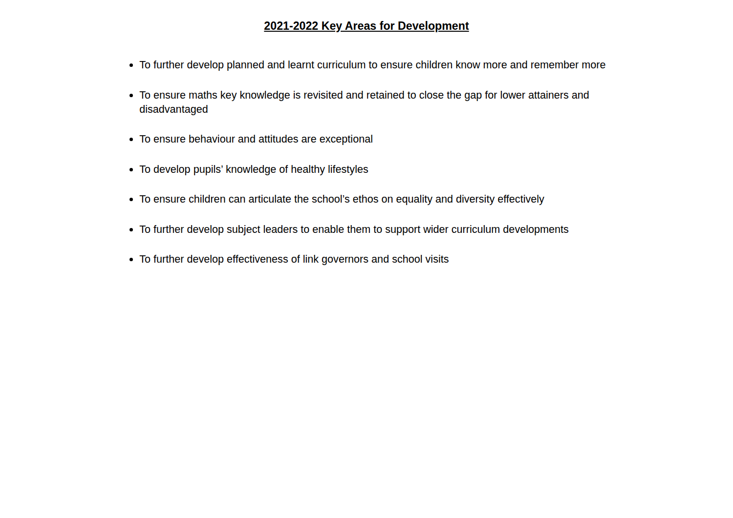2021-2022 Key Areas for Development
To further develop planned and learnt curriculum to ensure children know more and remember more
To ensure maths key knowledge is revisited and retained to close the gap for lower attainers and disadvantaged
To ensure behaviour and attitudes are exceptional
To develop pupils’ knowledge of healthy lifestyles
To ensure children can articulate the school’s ethos on equality and diversity effectively
To further develop subject leaders to enable them to support wider curriculum developments
To further develop effectiveness of link governors and school visits